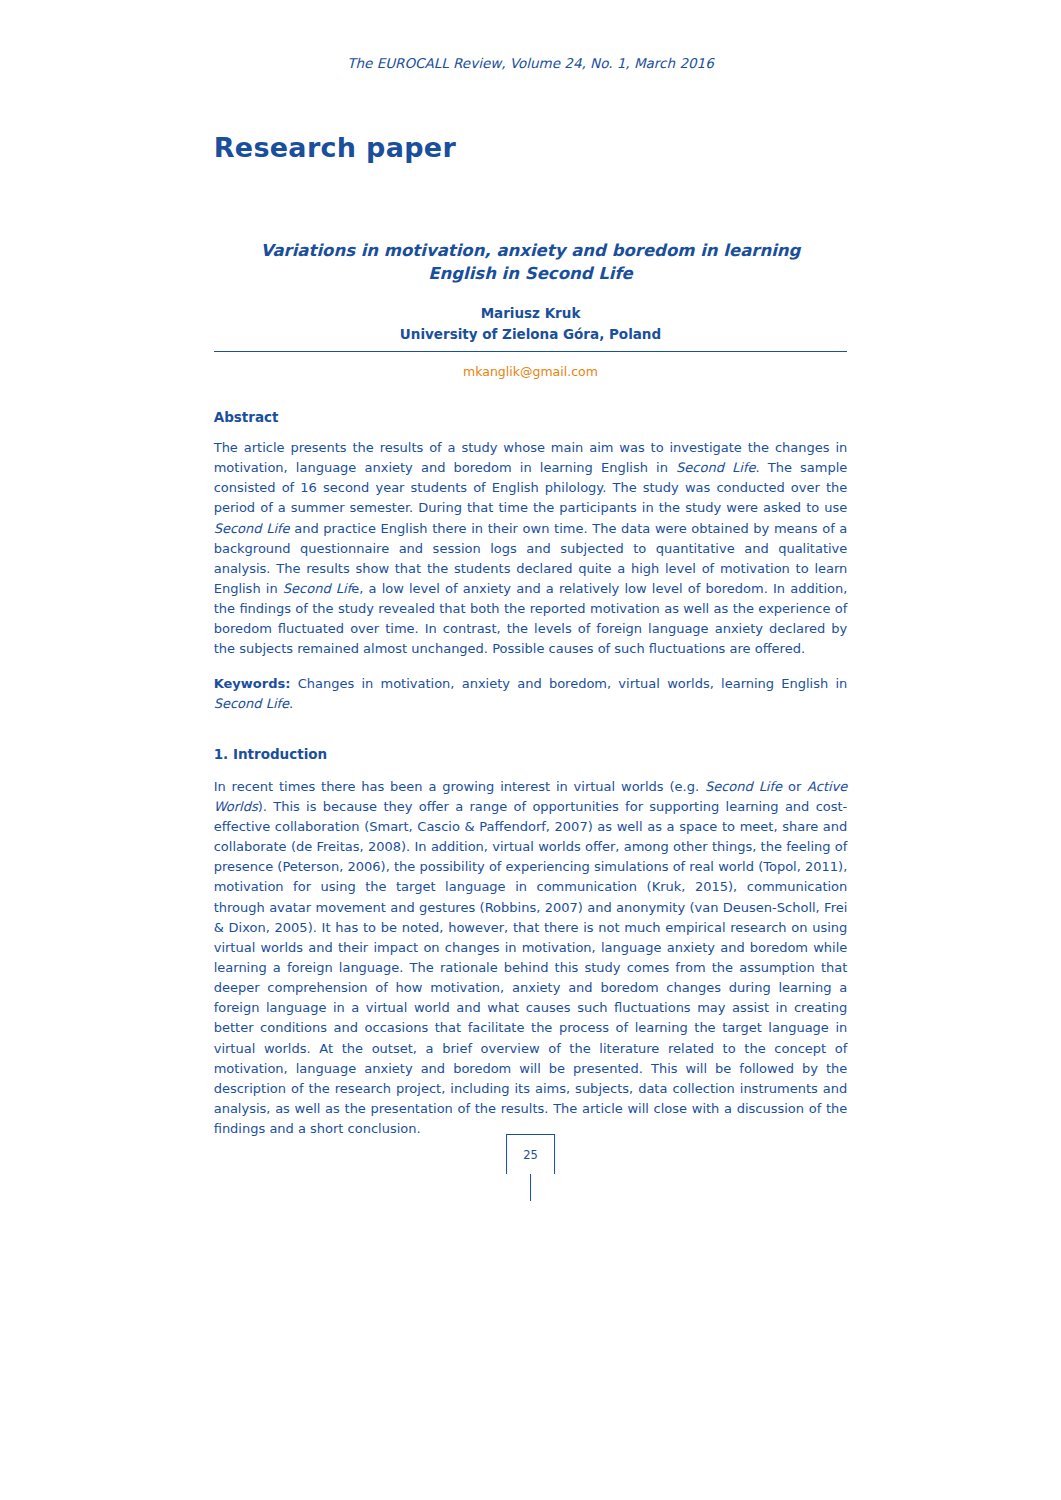The EUROCALL Review, Volume 24, No. 1, March 2016
Research paper
Variations in motivation, anxiety and boredom in learning English in Second Life
Mariusz Kruk
University of Zielona Góra, Poland
mkanglik@gmail.com
Abstract
The article presents the results of a study whose main aim was to investigate the changes in motivation, language anxiety and boredom in learning English in Second Life. The sample consisted of 16 second year students of English philology. The study was conducted over the period of a summer semester. During that time the participants in the study were asked to use Second Life and practice English there in their own time. The data were obtained by means of a background questionnaire and session logs and subjected to quantitative and qualitative analysis. The results show that the students declared quite a high level of motivation to learn English in Second Life, a low level of anxiety and a relatively low level of boredom. In addition, the findings of the study revealed that both the reported motivation as well as the experience of boredom fluctuated over time. In contrast, the levels of foreign language anxiety declared by the subjects remained almost unchanged. Possible causes of such fluctuations are offered.
Keywords: Changes in motivation, anxiety and boredom, virtual worlds, learning English in Second Life.
1. Introduction
In recent times there has been a growing interest in virtual worlds (e.g. Second Life or Active Worlds). This is because they offer a range of opportunities for supporting learning and cost-effective collaboration (Smart, Cascio & Paffendorf, 2007) as well as a space to meet, share and collaborate (de Freitas, 2008). In addition, virtual worlds offer, among other things, the feeling of presence (Peterson, 2006), the possibility of experiencing simulations of real world (Topol, 2011), motivation for using the target language in communication (Kruk, 2015), communication through avatar movement and gestures (Robbins, 2007) and anonymity (van Deusen-Scholl, Frei & Dixon, 2005). It has to be noted, however, that there is not much empirical research on using virtual worlds and their impact on changes in motivation, language anxiety and boredom while learning a foreign language. The rationale behind this study comes from the assumption that deeper comprehension of how motivation, anxiety and boredom changes during learning a foreign language in a virtual world and what causes such fluctuations may assist in creating better conditions and occasions that facilitate the process of learning the target language in virtual worlds. At the outset, a brief overview of the literature related to the concept of motivation, language anxiety and boredom will be presented. This will be followed by the description of the research project, including its aims, subjects, data collection instruments and analysis, as well as the presentation of the results. The article will close with a discussion of the findings and a short conclusion.
25